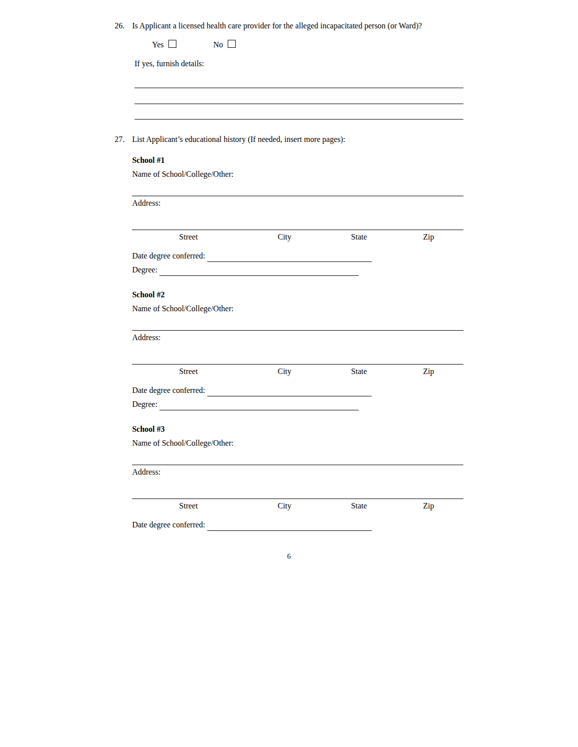26. Is Applicant a licensed health care provider for the alleged incapacitated person (or Ward)?
Yes No
If yes, furnish details:
27. List Applicant’s educational history (If needed, insert more pages):
School #1
Name of School/College/Other:
Address:
Street
City
State
Zip
Date degree conferred:
Degree:
School #2
Name of School/College/Other:
Address:
Street
City
State
Zip
Date degree conferred:
Degree:
School #3
Name of School/College/Other:
Address:
Street
City
State
Zip
Date degree conferred:
6